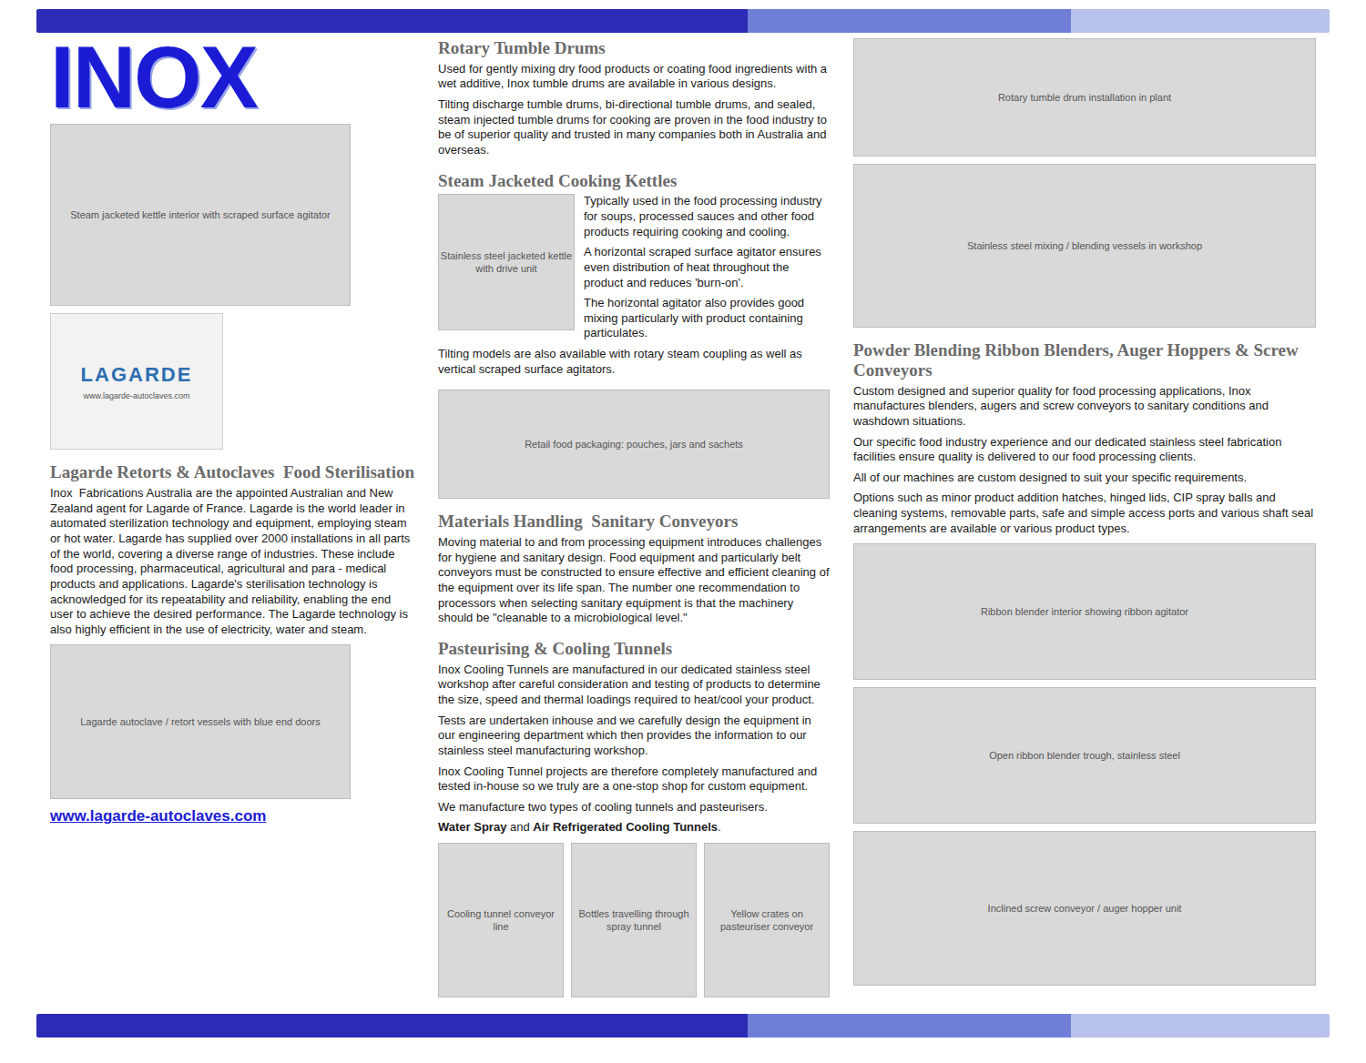INOX
Steam jacketed kettle interior with scraped surface agitator
LAGARDE www.lagarde-autoclaves.com
Lagarde Retorts & Autoclaves Food Sterilisation
Inox Fabrications Australia are the appointed Australian and New Zealand agent for Lagarde of France. Lagarde is the world leader in automated sterilization technology and equipment, employing steam or hot water. Lagarde has supplied over 2000 installations in all parts of the world, covering a diverse range of industries. These include food processing, pharmaceutical, agricultural and para - medical products and applications. Lagarde's sterilisation technology is acknowledged for its repeatability and reliability, enabling the end user to achieve the desired performance. The Lagarde technology is also highly efficient in the use of electricity, water and steam.
Lagarde autoclave / retort vessels with blue end doors
www.lagarde-autoclaves.com
Rotary Tumble Drums
Used for gently mixing dry food products or coating food ingredients with a wet additive, Inox tumble drums are available in various designs.
Tilting discharge tumble drums, bi-directional tumble drums, and sealed, steam injected tumble drums for cooking are proven in the food industry to be of superior quality and trusted in many companies both in Australia and overseas.
Steam Jacketed Cooking Kettles
Stainless steel jacketed kettle with drive unit
Typically used in the food processing industry for soups, processed sauces and other food products requiring cooking and cooling.
A horizontal scraped surface agitator ensures even distribution of heat throughout the product and reduces 'burn-on'.
The horizontal agitator also provides good mixing particularly with product containing particulates.
Tilting models are also available with rotary steam coupling as well as vertical scraped surface agitators.
Retail food packaging: pouches, jars and sachets
Materials Handling Sanitary Conveyors
Moving material to and from processing equipment introduces challenges for hygiene and sanitary design. Food equipment and particularly belt conveyors must be constructed to ensure effective and efficient cleaning of the equipment over its life span. The number one recommendation to processors when selecting sanitary equipment is that the machinery should be "cleanable to a microbiological level."
Pasteurising & Cooling Tunnels
Inox Cooling Tunnels are manufactured in our dedicated stainless steel workshop after careful consideration and testing of products to determine the size, speed and thermal loadings required to heat/cool your product.
Tests are undertaken inhouse and we carefully design the equipment in our engineering department which then provides the information to our stainless steel manufacturing workshop.
Inox Cooling Tunnel projects are therefore completely manufactured and tested in-house so we truly are a one-stop shop for custom equipment.
We manufacture two types of cooling tunnels and pasteurisers.
Water Spray and Air Refrigerated Cooling Tunnels.
Cooling tunnel conveyor line
Bottles travelling through spray tunnel
Yellow crates on pasteuriser conveyor
Rotary tumble drum installation in plant
Stainless steel mixing / blending vessels in workshop
Powder Blending Ribbon Blenders, Auger Hoppers & Screw Conveyors
Custom designed and superior quality for food processing applications, Inox manufactures blenders, augers and screw conveyors to sanitary conditions and washdown situations.
Our specific food industry experience and our dedicated stainless steel fabrication facilities ensure quality is delivered to our food processing clients.
All of our machines are custom designed to suit your specific requirements.
Options such as minor product addition hatches, hinged lids, CIP spray balls and cleaning systems, removable parts, safe and simple access ports and various shaft seal arrangements are available or various product types.
Ribbon blender interior showing ribbon agitator
Open ribbon blender trough, stainless steel
Inclined screw conveyor / auger hopper unit